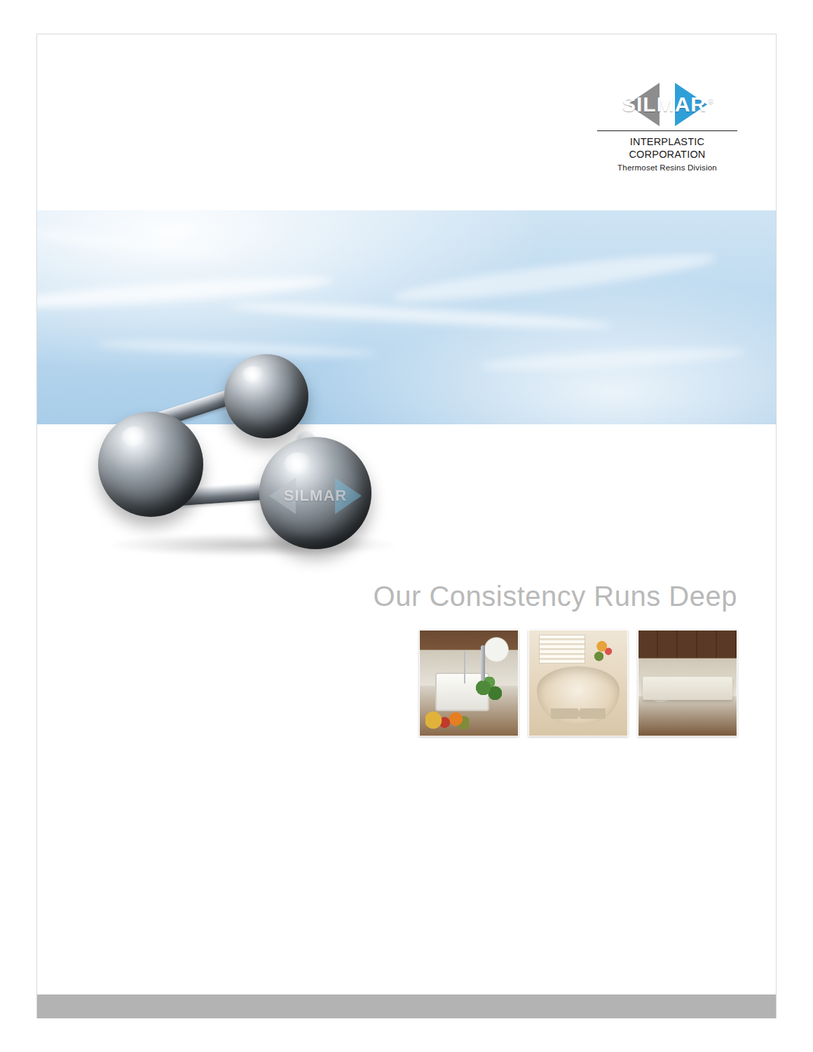SILMAR®
INTERPLASTIC CORPORATION
Thermoset Resins Division
SILMAR
Our Consistency Runs Deep